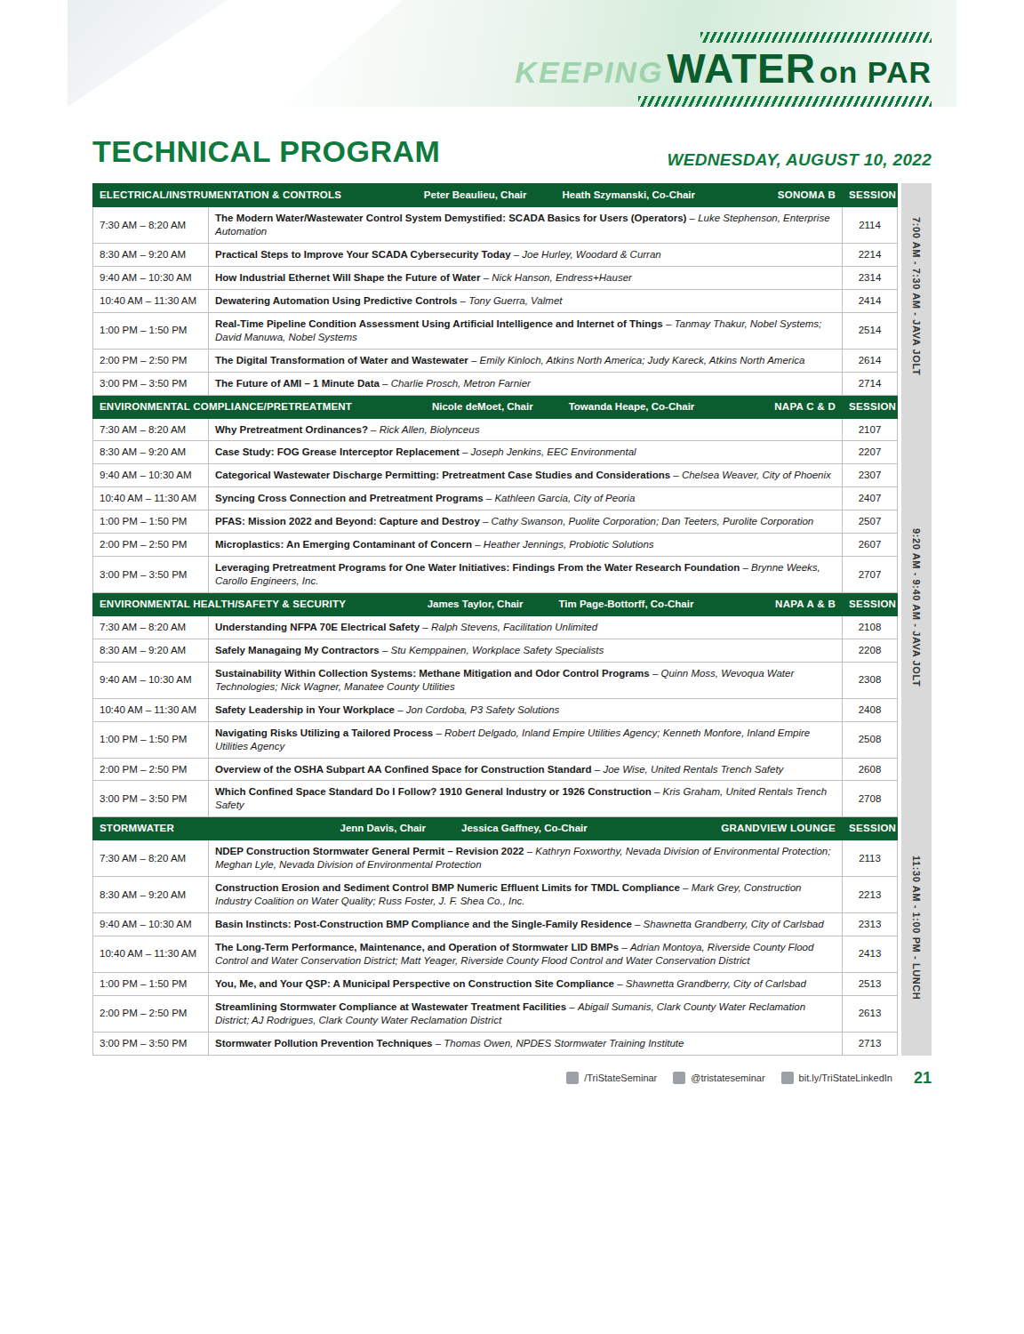KEEPING WATER on PAR
TECHNICAL PROGRAM
WEDNESDAY, AUGUST 10, 2022
| ELECTRICAL/INSTRUMENTATION & CONTROLS Peter Beaulieu, Chair Heath Szymanski, Co-Chair SONOMA B | SESSION |
| 7:30 AM – 8:20 AM | The Modern Water/Wastewater Control System Demystified: SCADA Basics for Users (Operators) – Luke Stephenson, Enterprise Automation | 2114 |
| 8:30 AM – 9:20 AM | Practical Steps to Improve Your SCADA Cybersecurity Today – Joe Hurley, Woodard & Curran | 2214 |
| 9:40 AM – 10:30 AM | How Industrial Ethernet Will Shape the Future of Water – Nick Hanson, Endress+Hauser | 2314 |
| 10:40 AM – 11:30 AM | Dewatering Automation Using Predictive Controls – Tony Guerra, Valmet | 2414 |
| 1:00 PM – 1:50 PM | Real-Time Pipeline Condition Assessment Using Artificial Intelligence and Internet of Things – Tanmay Thakur, Nobel Systems; David Manuwa, Nobel Systems | 2514 |
| 2:00 PM – 2:50 PM | The Digital Transformation of Water and Wastewater – Emily Kinloch, Atkins North America; Judy Kareck, Atkins North America | 2614 |
| 3:00 PM – 3:50 PM | The Future of AMI – 1 Minute Data – Charlie Prosch, Metron Farnier | 2714 |
| ENVIRONMENTAL COMPLIANCE/PRETREATMENT Nicole deMoet, Chair Towanda Heape, Co-Chair NAPA C & D | SESSION |
| 7:30 AM – 8:20 AM | Why Pretreatment Ordinances? – Rick Allen, Biolynceus | 2107 |
| 8:30 AM – 9:20 AM | Case Study: FOG Grease Interceptor Replacement – Joseph Jenkins, EEC Environmental | 2207 |
| 9:40 AM – 10:30 AM | Categorical Wastewater Discharge Permitting: Pretreatment Case Studies and Considerations – Chelsea Weaver, City of Phoenix | 2307 |
| 10:40 AM – 11:30 AM | Syncing Cross Connection and Pretreatment Programs – Kathleen Garcia, City of Peoria | 2407 |
| 1:00 PM – 1:50 PM | PFAS: Mission 2022 and Beyond: Capture and Destroy – Cathy Swanson, Puolite Corporation; Dan Teeters, Purolite Corporation | 2507 |
| 2:00 PM – 2:50 PM | Microplastics: An Emerging Contaminant of Concern – Heather Jennings, Probiotic Solutions | 2607 |
| 3:00 PM – 3:50 PM | Leveraging Pretreatment Programs for One Water Initiatives: Findings From the Water Research Foundation – Brynne Weeks, Carollo Engineers, Inc. | 2707 |
| ENVIRONMENTAL HEALTH/SAFETY & SECURITY James Taylor, Chair Tim Page-Bottorff, Co-Chair NAPA A & B | SESSION |
| 7:30 AM – 8:20 AM | Understanding NFPA 70E Electrical Safety – Ralph Stevens, Facilitation Unlimited | 2108 |
| 8:30 AM – 9:20 AM | Safely Managaing My Contractors – Stu Kemppainen, Workplace Safety Specialists | 2208 |
| 9:40 AM – 10:30 AM | Sustainability Within Collection Systems: Methane Mitigation and Odor Control Programs – Quinn Moss, Wevoqua Water Technologies; Nick Wagner, Manatee County Utilities | 2308 |
| 10:40 AM – 11:30 AM | Safety Leadership in Your Workplace – Jon Cordoba, P3 Safety Solutions | 2408 |
| 1:00 PM – 1:50 PM | Navigating Risks Utilizing a Tailored Process – Robert Delgado, Inland Empire Utilities Agency; Kenneth Monfore, Inland Empire Utilities Agency | 2508 |
| 2:00 PM – 2:50 PM | Overview of the OSHA Subpart AA Confined Space for Construction Standard – Joe Wise, United Rentals Trench Safety | 2608 |
| 3:00 PM – 3:50 PM | Which Confined Space Standard Do I Follow? 1910 General Industry or 1926 Construction – Kris Graham, United Rentals Trench Safety | 2708 |
| STORMWATER Jenn Davis, Chair Jessica Gaffney, Co-Chair GRANDVIEW LOUNGE | SESSION |
| 7:30 AM – 8:20 AM | NDEP Construction Stormwater General Permit – Revision 2022 – Kathryn Foxworthy, Nevada Division of Environmental Protection; Meghan Lyle, Nevada Division of Environmental Protection | 2113 |
| 8:30 AM – 9:20 AM | Construction Erosion and Sediment Control BMP Numeric Effluent Limits for TMDL Compliance – Mark Grey, Construction Industry Coalition on Water Quality; Russ Foster, J. F. Shea Co., Inc. | 2213 |
| 9:40 AM – 10:30 AM | Basin Instincts: Post-Construction BMP Compliance and the Single-Family Residence – Shawnetta Grandberry, City of Carlsbad | 2313 |
| 10:40 AM – 11:30 AM | The Long-Term Performance, Maintenance, and Operation of Stormwater LID BMPs – Adrian Montoya, Riverside County Flood Control and Water Conservation District; Matt Yeager, Riverside County Flood Control and Water Conservation District | 2413 |
| 1:00 PM – 1:50 PM | You, Me, and Your QSP: A Municipal Perspective on Construction Site Compliance – Shawnetta Grandberry, City of Carlsbad | 2513 |
| 2:00 PM – 2:50 PM | Streamlining Stormwater Compliance at Wastewater Treatment Facilities – Abigail Sumanis, Clark County Water Reclamation District; AJ Rodrigues, Clark County Water Reclamation District | 2613 |
| 3:00 PM – 3:50 PM | Stormwater Pollution Prevention Techniques – Thomas Owen, NPDES Stormwater Training Institute | 2713 |
7:00 AM - 7:30 AM - JAVA JOLT 9:20 AM - 9:40 AM - JAVA JOLT 11:30 AM - 1:00 PM - LUNCH
/TriStateSeminar @tristateseminar bit.ly/TriStateLinkedIn 21